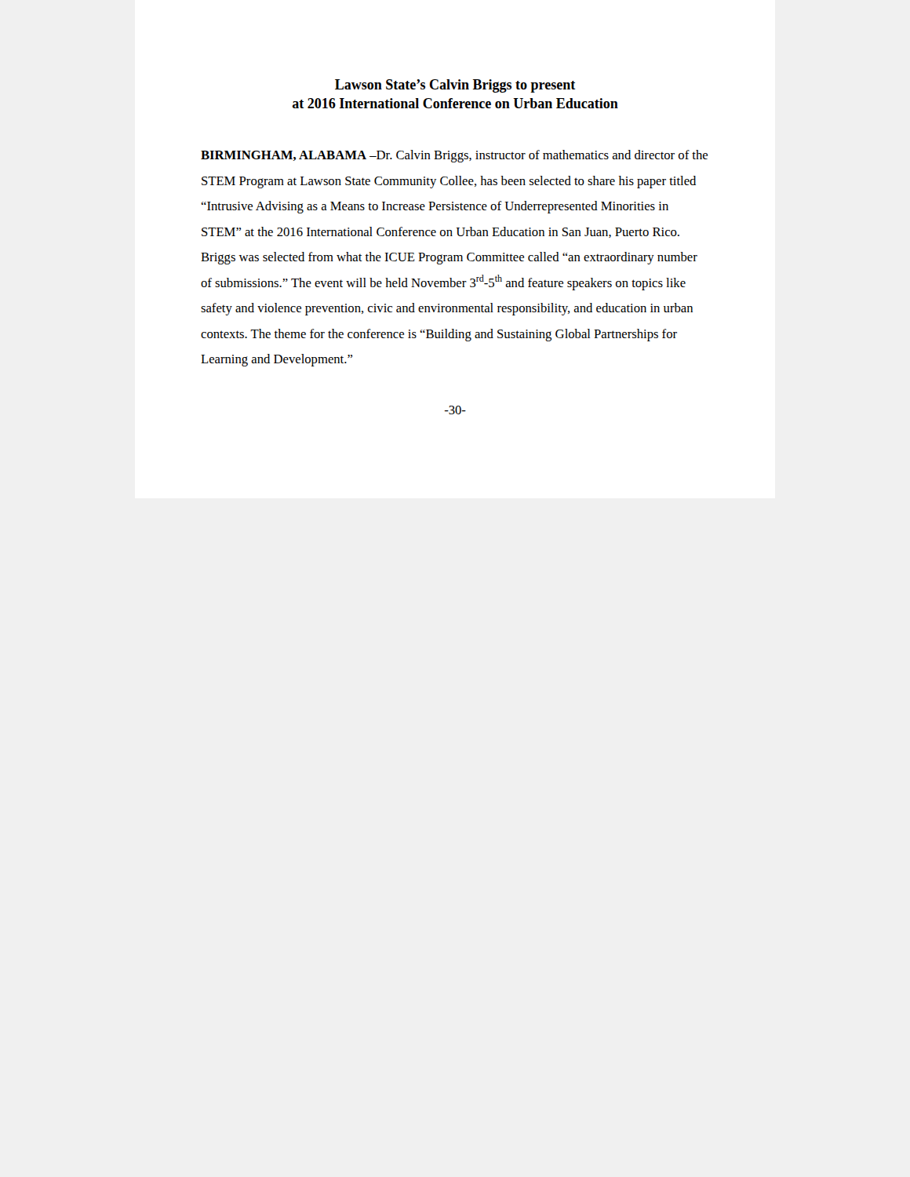Lawson State’s Calvin Briggs to present
at 2016 International Conference on Urban Education
BIRMINGHAM, ALABAMA –Dr. Calvin Briggs, instructor of mathematics and director of the STEM Program at Lawson State Community Collee, has been selected to share his paper titled “Intrusive Advising as a Means to Increase Persistence of Underrepresented Minorities in STEM” at the 2016 International Conference on Urban Education in San Juan, Puerto Rico. Briggs was selected from what the ICUE Program Committee called “an extraordinary number of submissions.” The event will be held November 3rd-5th and feature speakers on topics like safety and violence prevention, civic and environmental responsibility, and education in urban contexts. The theme for the conference is “Building and Sustaining Global Partnerships for Learning and Development.”
-30-